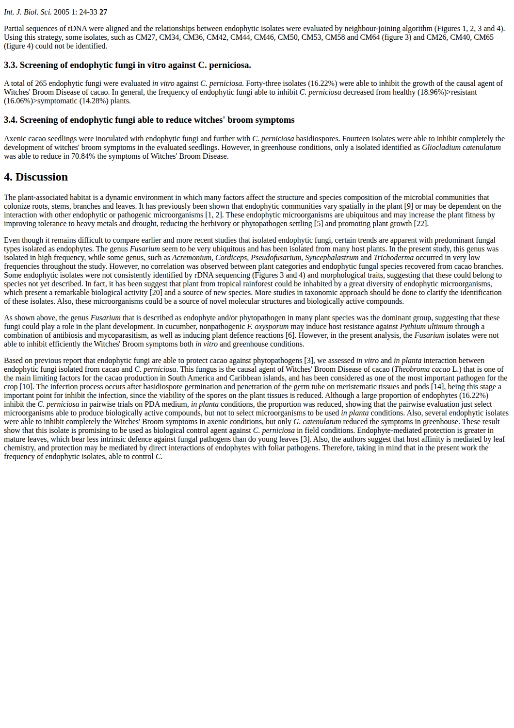Int. J. Biol. Sci. 2005 1: 24-33 27
Partial sequences of rDNA were aligned and the relationships between endophytic isolates were evaluated by neighbour-joining algorithm (Figures 1, 2, 3 and 4). Using this strategy, some isolates, such as CM27, CM34, CM36, CM42, CM44, CM46, CM50, CM53, CM58 and CM64 (figure 3) and CM26, CM40, CM65 (figure 4) could not be identified.
3.3. Screening of endophytic fungi in vitro against C. perniciosa.
A total of 265 endophytic fungi were evaluated in vitro against C. perniciosa. Forty-three isolates (16.22%) were able to inhibit the growth of the causal agent of Witches' Broom Disease of cacao. In general, the frequency of endophytic fungi able to inhibit C. perniciosa decreased from healthy (18.96%)>resistant (16.06%)>symptomatic (14.28%) plants.
3.4. Screening of endophytic fungi able to reduce witches' broom symptoms
Axenic cacao seedlings were inoculated with endophytic fungi and further with C. perniciosa basidiospores. Fourteen isolates were able to inhibit completely the development of witches' broom symptoms in the evaluated seedlings. However, in greenhouse conditions, only a isolated identified as Gliocladium catenulatum was able to reduce in 70.84% the symptoms of Witches' Broom Disease.
4. Discussion
The plant-associated habitat is a dynamic environment in which many factors affect the structure and species composition of the microbial communities that colonize roots, stems, branches and leaves. It has previously been shown that endophytic communities vary spatially in the plant [9] or may be dependent on the interaction with other endophytic or pathogenic microorganisms [1, 2]. These endophytic microorganisms are ubiquitous and may increase the plant fitness by improving tolerance to heavy metals and drought, reducing the herbivory or phytopathogen settling [5] and promoting plant growth [22].
Even though it remains difficult to compare earlier and more recent studies that isolated endophytic fungi, certain trends are apparent with predominant fungal types isolated as endophytes. The genus Fusarium seem to be very ubiquitous and has been isolated from many host plants. In the present study, this genus was isolated in high frequency, while some genus, such as Acremonium, Cordiceps, Pseudofusarium, Syncephalastrum and Trichoderma occurred in very low frequencies throughout the study. However, no correlation was observed between plant categories and endophytic fungal species recovered from cacao branches. Some endophytic isolates were not consistently identified by rDNA sequencing (Figures 3 and 4) and morphological traits, suggesting that these could belong to species not yet described. In fact, it has been suggest that plant from tropical rainforest could be inhabited by a great diversity of endophytic microorganisms, which present a remarkable biological activity [20] and a source of new species. More studies in taxonomic approach should be done to clarify the identification of these isolates. Also, these microorganisms could be a source of novel molecular structures and biologically active compounds.
As shown above, the genus Fusarium that is described as endophyte and/or phytopathogen in many plant species was the dominant group, suggesting that these fungi could play a role in the plant development. In cucumber, nonpathogenic F. oxysporum may induce host resistance against Pythium ultimum through a combination of antibiosis and mycoparasitism, as well as inducing plant defence reactions [6]. However, in the present analysis, the Fusarium isolates were not able to inhibit efficiently the Witches' Broom symptoms both in vitro and greenhouse conditions.
Based on previous report that endophytic fungi are able to protect cacao against phytopathogens [3], we assessed in vitro and in planta interaction between endophytic fungi isolated from cacao and C. perniciosa. This fungus is the causal agent of Witches' Broom Disease of cacao (Theobroma cacao L.) that is one of the main limiting factors for the cacao production in South America and Caribbean islands, and has been considered as one of the most important pathogen for the crop [10]. The infection process occurs after basidiospore germination and penetration of the germ tube on meristematic tissues and pods [14], being this stage a important point for inhibit the infection, since the viability of the spores on the plant tissues is reduced. Although a large proportion of endophytes (16.22%) inhibit the C. perniciosa in pairwise trials on PDA medium, in planta conditions, the proportion was reduced, showing that the pairwise evaluation just select microorganisms able to produce biologically active compounds, but not to select microorganisms to be used in planta conditions. Also, several endophytic isolates were able to inhibit completely the Witches' Broom symptoms in axenic conditions, but only G. catenulatum reduced the symptoms in greenhouse. These result show that this isolate is promising to be used as biological control agent against C. perniciosa in field conditions. Endophyte-mediated protection is greater in mature leaves, which bear less intrinsic defence against fungal pathogens than do young leaves [3]. Also, the authors suggest that host affinity is mediated by leaf chemistry, and protection may be mediated by direct interactions of endophytes with foliar pathogens. Therefore, taking in mind that in the present work the frequency of endophytic isolates, able to control C.